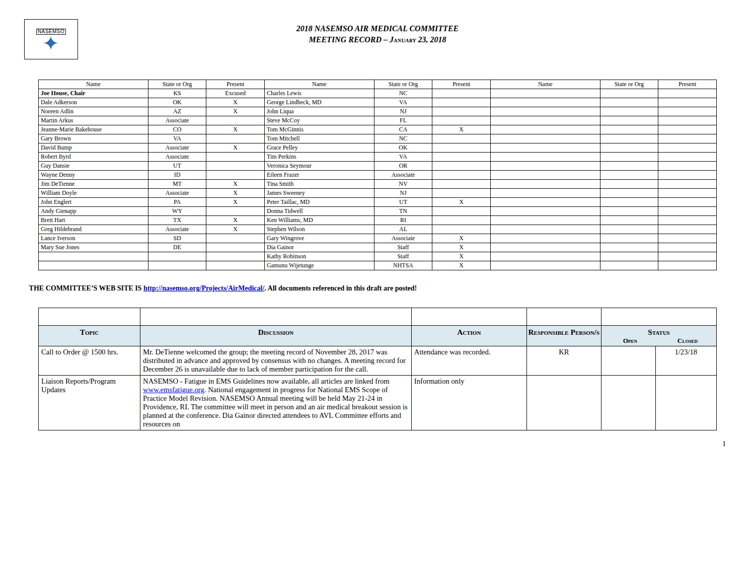NASEMSO ✦
2018 NASEMSO AIR MEDICAL COMMITTEE
MEETING RECORD – January 23, 2018
| Name | State or Org | Present | Name | State or Org | Present | Name | State or Org | Present |
| --- | --- | --- | --- | --- | --- | --- | --- | --- |
| Joe House, Chair | KS | Excused | Charles Lewis | NC | | | | |
| Dale Adkerson | OK | X | George Lindbeck, MD | VA | | | | |
| Noreen Adlin | AZ | X | John Liqua | NJ | | | | |
| Martin Arkus | Associate | | Steve McCoy | FL | | | | |
| Jeanne-Marie Bakehouse | CO | X | Tom McGinnis | CA | X | | | |
| Gary Brown | VA | | Tom Mitchell | NC | | | | |
| David Bump | Associate | X | Grace Pelley | OK | | | | |
| Robert Byrd | Associate | | Tim Perkins | VA | | | | |
| Guy Dansie | UT | | Veronica Seymour | OR | | | | |
| Wayne Denny | ID | | Eileen Frazer | Associate | | | | |
| Jim DeTienne | MT | X | Tina Smith | NV | | | | |
| William Doyle | Associate | X | James Sweeney | NJ | | | | |
| John Englert | PA | X | Peter Taillac, MD | UT | X | | | |
| Andy Gienapp | WY | | Donna Tidwell | TN | | | | |
| Brett Hart | TX | X | Ken Williams, MD | RI | | | | |
| Greg Hildebrand | Associate | X | Stephen Wilson | AL | | | | |
| Lance Iverson | SD | | Gary Wingrove | Associate | X | | | |
| Mary Sue Jones | DE | | Dia Gainor | Staff | X | | | |
| | | | Kathy Robinson | Staff | X | | | |
| | | | Gamunu Wijetunge | NHTSA | X | | | |
THE COMMITTEE’S WEB SITE IS http://nasemso.org/Projects/AirMedical/. All documents referenced in this draft are posted!
| Topic | Discussion | Action | Responsible Person/s | Status Open Closed |
| --- | --- | --- | --- | --- |
| Call to Order @ 1500 hrs. | Mr. DeTienne welcomed the group; the meeting record of November 28, 2017 was distributed in advance and approved by consensus with no changes. A meeting record for December 26 is unavailable due to lack of member participation for the call. | Attendance was recorded. | KR | | 1/23/18 |
| Liaison Reports/Program Updates | NASEMSO - Fatigue in EMS Guidelines now available, all articles are linked from www.emsfatigue.org . National engagement in progress for National EMS Scope of Practice Model Revision. NASEMSO Annual meeting will be held May 21-24 in Providence, RI. The committee will meet in person and an air medical breakout session is planned at the conference. Dia Gainor directed attendees to AVL Committee efforts and resources on | Information only | | | |
1